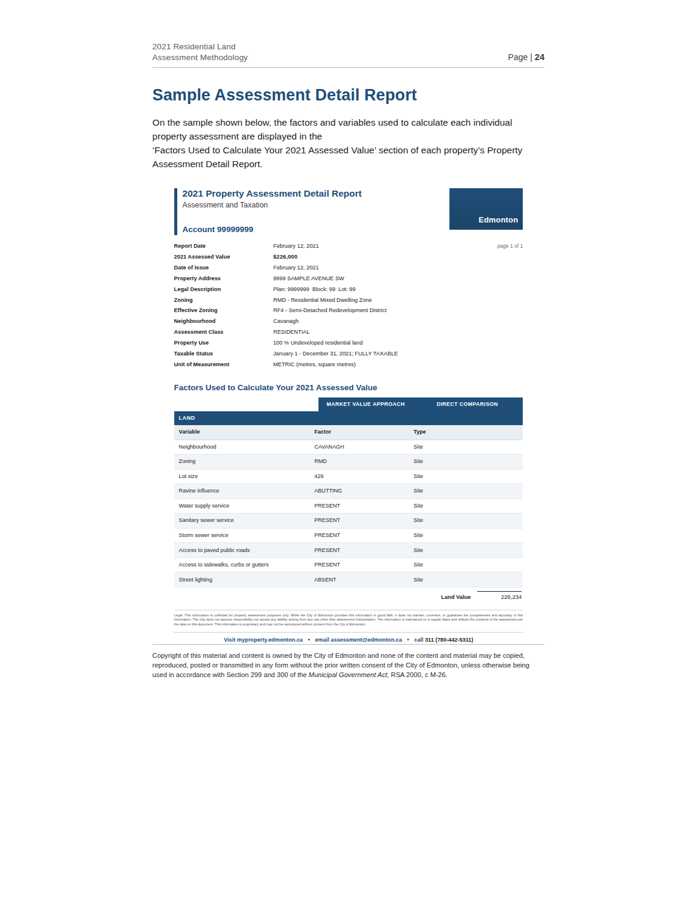2021 Residential Land
Assessment Methodology
Page | 24
Sample Assessment Detail Report
On the sample shown below, the factors and variables used to calculate each individual property assessment are displayed in the ‘Factors Used to Calculate Your 2021 Assessed Value’ section of each property’s Property Assessment Detail Report.
2021 Property Assessment Detail Report
Assessment and Taxation
Account 99999999
Edmonton
| Report Date | February 12, 2021 | page 1 of 1 |
| 2021 Assessed Value | $226,000 |
| Date of Issue | February 12, 2021 |
| Property Address | 9999 SAMPLE AVENUE SW |
| Legal Description | Plan: 9999999 Block: 99 Lot: 99 |
| Zoning | RMD - Residential Mixed Dwelling Zone |
| Effective Zoning | RF4 - Semi-Detached Redevelopment District |
| Neighbourhood | Cavanagh |
| Assessment Class | RESIDENTIAL |
| Property Use | 100 % Undeveloped residential land |
| Taxable Status | January 1 - December 31, 2021; FULLY TAXABLE |
| Unit of Measurement | METRIC (metres, square metres) |
Factors Used to Calculate Your 2021 Assessed Value
MARKET VALUE APPROACH DIRECT COMPARISON
| LAND |
| --- |
| Variable | Factor | Type |
| Neighbourhood | CAVANAGH | Site |
| Zoning | RMD | Site |
| Lot size | 429 | Site |
| Ravine influence | ABUTTING | Site |
| Water supply service | PRESENT | Site |
| Sanitary sewer service | PRESENT | Site |
| Storm sewer service | PRESENT | Site |
| Access to paved public roads | PRESENT | Site |
| Access to sidewalks, curbs or gutters | PRESENT | Site |
| Street lighting | ABSENT | Site |
Land Value 226,234
Legal: This information is collected for property assessment purposes only. While the City of Edmonton provides this information in good faith, it does not warrant, covenant, or guarantee the completeness and accuracy of this information. The City does not assume responsibility nor accept any liability arising from any use other than assessment interpretation. The information is maintained on a regular basis and reflects the contents of the assessment per the date on this document. This information is proprietary and may not be reproduced without consent from the City of Edmonton.
Visit myproperty.edmonton.ca • email assessment@edmonton.ca • call 311 (780-442-5311)
Copyright of this material and content is owned by the City of Edmonton and none of the content and material may be copied, reproduced, posted or transmitted in any form without the prior written consent of the City of Edmonton, unless otherwise being used in accordance with Section 299 and 300 of the Municipal Government Act, RSA 2000, c M-26.